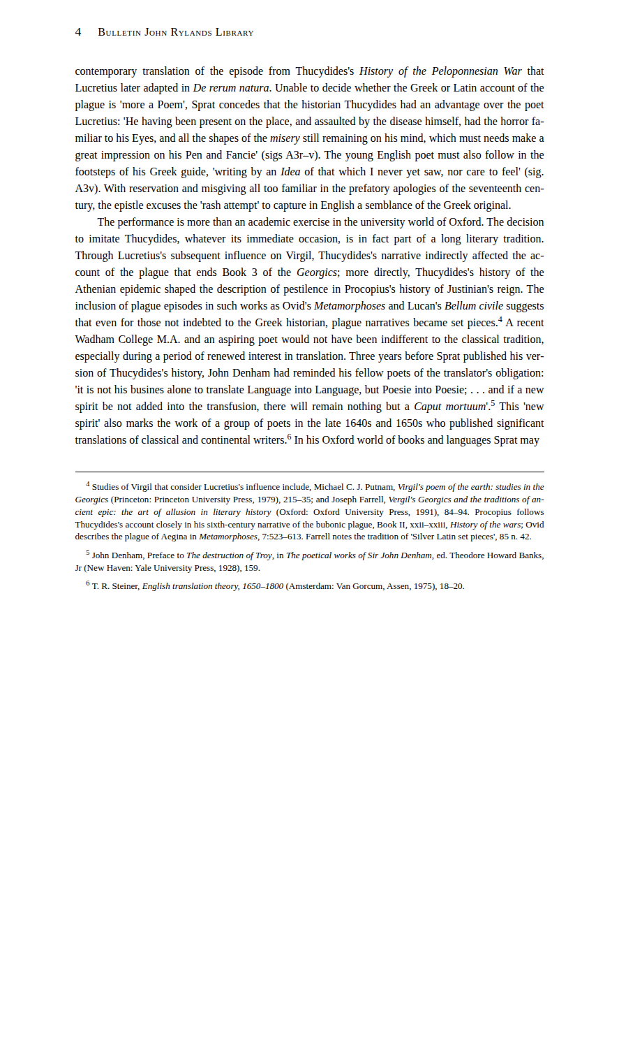4
Bulletin John Rylands Library
contemporary translation of the episode from Thucydides's History of the Peloponnesian War that Lucretius later adapted in De rerum natura. Unable to decide whether the Greek or Latin account of the plague is 'more a Poem', Sprat concedes that the historian Thucydides had an advantage over the poet Lucretius: 'He having been present on the place, and assaulted by the disease himself, had the horror familiar to his Eyes, and all the shapes of the misery still remaining on his mind, which must needs make a great impression on his Pen and Fancie' (sigs A3r–v). The young English poet must also follow in the footsteps of his Greek guide, 'writing by an Idea of that which I never yet saw, nor care to feel' (sig. A3v). With reservation and misgiving all too familiar in the prefatory apologies of the seventeenth century, the epistle excuses the 'rash attempt' to capture in English a semblance of the Greek original.
The performance is more than an academic exercise in the university world of Oxford. The decision to imitate Thucydides, whatever its immediate occasion, is in fact part of a long literary tradition. Through Lucretius's subsequent influence on Virgil, Thucydides's narrative indirectly affected the account of the plague that ends Book 3 of the Georgics; more directly, Thucydides's history of the Athenian epidemic shaped the description of pestilence in Procopius's history of Justinian's reign. The inclusion of plague episodes in such works as Ovid's Metamorphoses and Lucan's Bellum civile suggests that even for those not indebted to the Greek historian, plague narratives became set pieces.4 A recent Wadham College M.A. and an aspiring poet would not have been indifferent to the classical tradition, especially during a period of renewed interest in translation. Three years before Sprat published his version of Thucydides's history, John Denham had reminded his fellow poets of the translator's obligation: 'it is not his busines alone to translate Language into Language, but Poesie into Poesie; . . . and if a new spirit be not added into the transfusion, there will remain nothing but a Caput mortuum'.5 This 'new spirit' also marks the work of a group of poets in the late 1640s and 1650s who published significant translations of classical and continental writers.6 In his Oxford world of books and languages Sprat may
4 Studies of Virgil that consider Lucretius's influence include, Michael C. J. Putnam, Virgil's poem of the earth: studies in the Georgics (Princeton: Princeton University Press, 1979), 215–35; and Joseph Farrell, Vergil's Georgics and the traditions of ancient epic: the art of allusion in literary history (Oxford: Oxford University Press, 1991), 84–94. Procopius follows Thucydides's account closely in his sixth-century narrative of the bubonic plague, Book II, xxii–xxiii, History of the wars; Ovid describes the plague of Aegina in Metamorphoses, 7:523–613. Farrell notes the tradition of 'Silver Latin set pieces', 85 n. 42.
5 John Denham, Preface to The destruction of Troy, in The poetical works of Sir John Denham, ed. Theodore Howard Banks, Jr (New Haven: Yale University Press, 1928), 159.
6 T. R. Steiner, English translation theory, 1650–1800 (Amsterdam: Van Gorcum, Assen, 1975), 18–20.